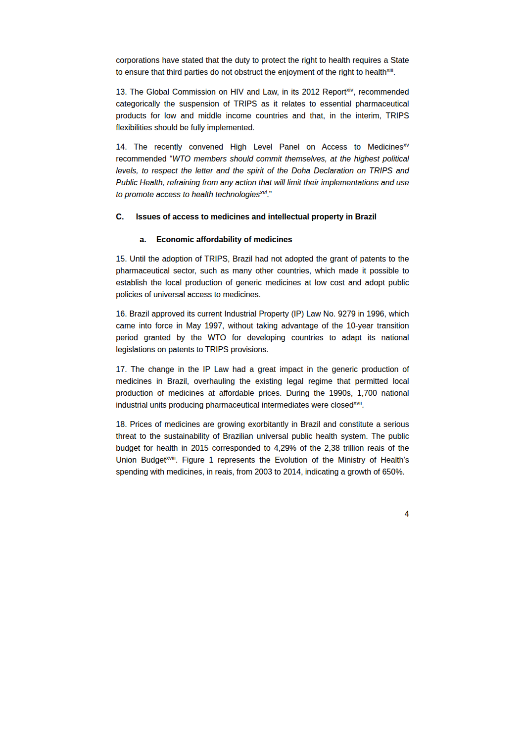corporations have stated that the duty to protect the right to health requires a State to ensure that third parties do not obstruct the enjoyment of the right to healthxiii.
13. The Global Commission on HIV and Law, in its 2012 Reportxiv, recommended categorically the suspension of TRIPS as it relates to essential pharmaceutical products for low and middle income countries and that, in the interim, TRIPS flexibilities should be fully implemented.
14. The recently convened High Level Panel on Access to Medicinesxv recommended “WTO members should commit themselves, at the highest political levels, to respect the letter and the spirit of the Doha Declaration on TRIPS and Public Health, refraining from any action that will limit their implementations and use to promote access to health technologiesxvi.”
C. Issues of access to medicines and intellectual property in Brazil
a. Economic affordability of medicines
15. Until the adoption of TRIPS, Brazil had not adopted the grant of patents to the pharmaceutical sector, such as many other countries, which made it possible to establish the local production of generic medicines at low cost and adopt public policies of universal access to medicines.
16. Brazil approved its current Industrial Property (IP) Law No. 9279 in 1996, which came into force in May 1997, without taking advantage of the 10-year transition period granted by the WTO for developing countries to adapt its national legislations on patents to TRIPS provisions.
17. The change in the IP Law had a great impact in the generic production of medicines in Brazil, overhauling the existing legal regime that permitted local production of medicines at affordable prices. During the 1990s, 1,700 national industrial units producing pharmaceutical intermediates were closedxvii.
18. Prices of medicines are growing exorbitantly in Brazil and constitute a serious threat to the sustainability of Brazilian universal public health system. The public budget for health in 2015 corresponded to 4,29% of the 2,38 trillion reais of the Union Budgetxviii. Figure 1 represents the Evolution of the Ministry of Health’s spending with medicines, in reais, from 2003 to 2014, indicating a growth of 650%.
4